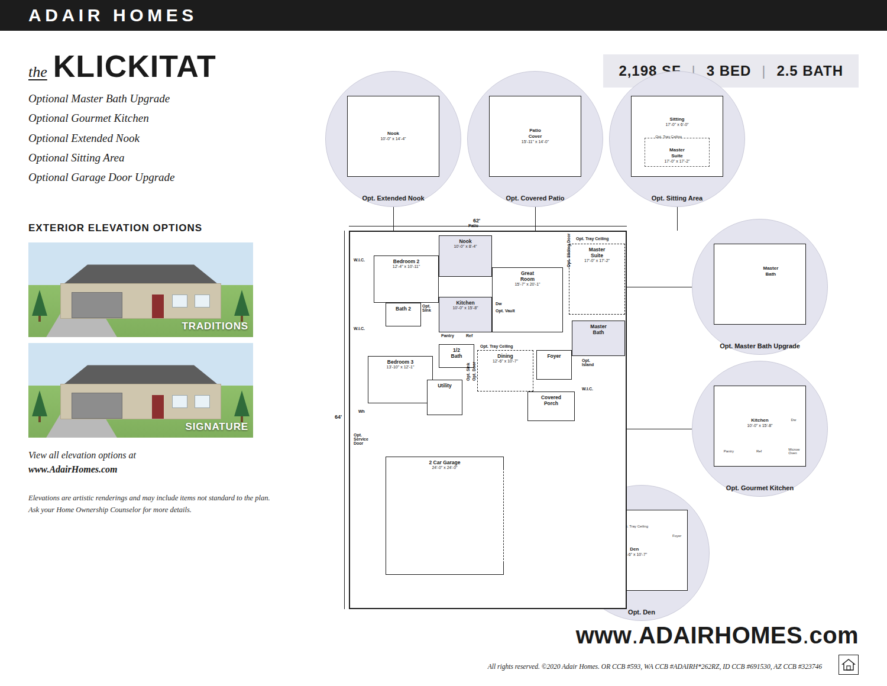ADAIR HOMES
the KLICKITAT
2,198 SF| 3 BED| 2.5 BATH
Optional Master Bath Upgrade
Optional Gourmet Kitchen
Optional Extended Nook
Optional Sitting Area
Optional Garage Door Upgrade
EXTERIOR ELEVATION OPTIONS
TRADITIONS
SIGNATURE
View all elevation options at
www.AdairHomes.com
Elevations are artistic renderings and may include items not standard to the plan.
Ask your Home Ownership Counselor for more details.
Nook10'-0" x 14'-4"
Opt. Extended Nook
Patio
Cover15'-11" x 14'-0"
Opt. Covered Patio
Sitting17'-0" x 6'-0"
Opt. Tray Ceiling
Master
Suite17'-0" x 17'-2"
Opt. Sitting Area
Master
Bath
Opt. Master Bath Upgrade
Kitchen10'-0" x 15'-8"
Pantry
Ref
Microw
Oven
Dw
Opt. Gourmet Kitchen
Opt. Tray Ceiling
Den12'-6" x 10'-7"
Foyer
Opt. Den
62'
64'
Patio
Nook10'-0" x 8'-4"
Bedroom 212'-4" x 10'-11"
W.I.C.
Great
Room15'-7" x 20'-1"
Dw
Opt. Vault
Master
Suite17'-0" x 17'-2"
Opt. Tray Ceiling
Opt. Sliding Door
Kitchen10'-0" x 15'-8"
Pantry
Ref
Bath 2
Opt.
Sink
W.I.C.
1/2
Bath
Bedroom 313'-10" x 12'-1"
Dining12'-6" x 10'-7"
Opt. Tray Ceiling
Foyer
Coats
Master
Bath
Opt.
Island
W.I.C.
Utility
Opt. Sink
Opt. Door
Covered
Porch
Wh
Opt.
Service
Door
2 Car Garage24'-0" x 24'-0"
www. ADAIRHOMES. com
All rights reserved. ©2020 Adair Homes. OR CCB #593, WA CCB #ADAIRH*262RZ, ID CCB #691530, AZ CCB #323746